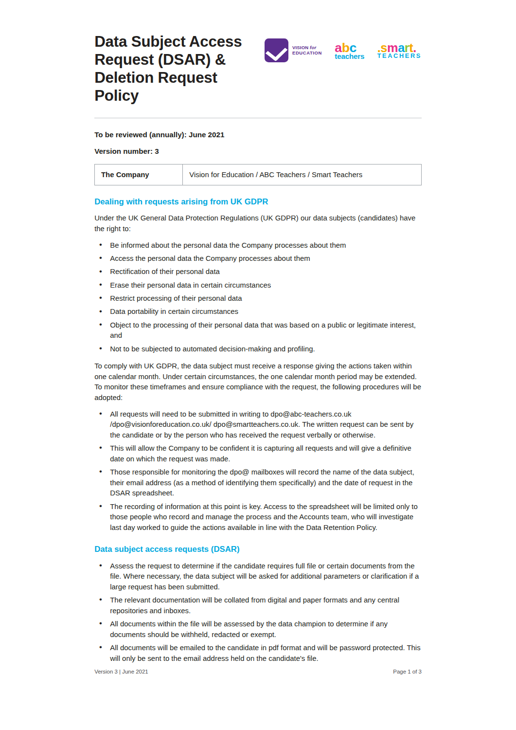Data Subject Access
Request (DSAR) &
Deletion Request Policy
VISION for
EDUCATION
abc
teachers
. smart.
TEACHERS
To be reviewed (annually): June 2021
Version number: 3
| The Company | Vision for Education / ABC Teachers / Smart Teachers |
Dealing with requests arising from UK GDPR
Under the UK General Data Protection Regulations (UK GDPR) our data subjects (candidates) have the right to:
Be informed about the personal data the Company processes about them
Access the personal data the Company processes about them
Rectification of their personal data
Erase their personal data in certain circumstances
Restrict processing of their personal data
Data portability in certain circumstances
Object to the processing of their personal data that was based on a public or legitimate interest, and
Not to be subjected to automated decision-making and profiling.
To comply with UK GDPR, the data subject must receive a response giving the actions taken within one calendar month. Under certain circumstances, the one calendar month period may be extended. To monitor these timeframes and ensure compliance with the request, the following procedures will be adopted:
All requests will need to be submitted in writing to dpo@abc-teachers.co.uk /dpo@visionforeducation.co.uk/ dpo@smartteachers.co.uk. The written request can be sent by the candidate or by the person who has received the request verbally or otherwise.
This will allow the Company to be confident it is capturing all requests and will give a definitive date on which the request was made.
Those responsible for monitoring the dpo@ mailboxes will record the name of the data subject, their email address (as a method of identifying them specifically) and the date of request in the DSAR spreadsheet.
The recording of information at this point is key. Access to the spreadsheet will be limited only to those people who record and manage the process and the Accounts team, who will investigate last day worked to guide the actions available in line with the Data Retention Policy.
Data subject access requests (DSAR)
Assess the request to determine if the candidate requires full file or certain documents from the file. Where necessary, the data subject will be asked for additional parameters or clarification if a large request has been submitted.
The relevant documentation will be collated from digital and paper formats and any central repositories and inboxes.
All documents within the file will be assessed by the data champion to determine if any documents should be withheld, redacted or exempt.
All documents will be emailed to the candidate in pdf format and will be password protected. This will only be sent to the email address held on the candidate's file.
Version 3 | June 2021 Page 1 of 3